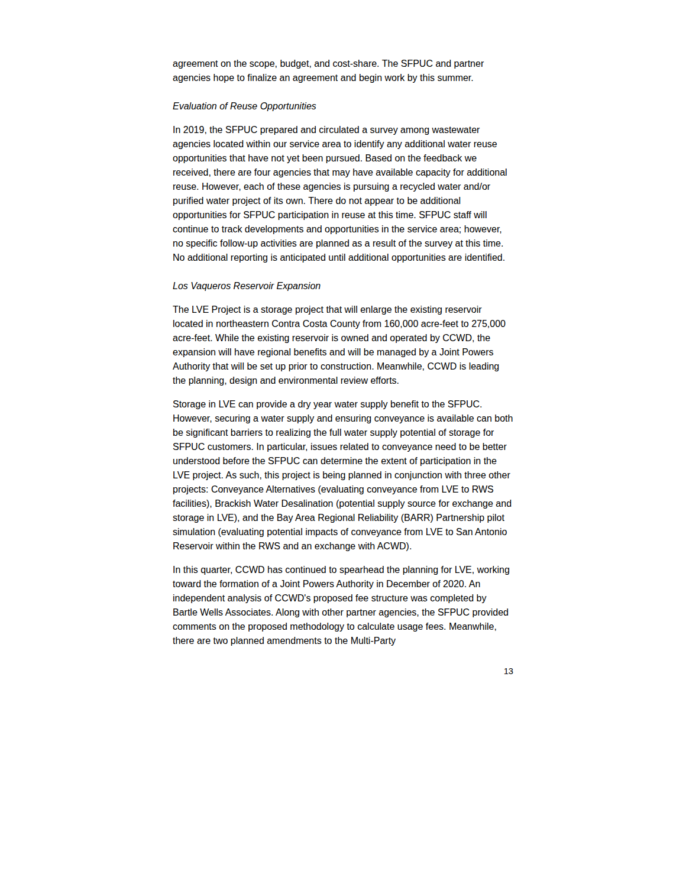agreement on the scope, budget, and cost-share. The SFPUC and partner agencies hope to finalize an agreement and begin work by this summer.
Evaluation of Reuse Opportunities
In 2019, the SFPUC prepared and circulated a survey among wastewater agencies located within our service area to identify any additional water reuse opportunities that have not yet been pursued. Based on the feedback we received, there are four agencies that may have available capacity for additional reuse. However, each of these agencies is pursuing a recycled water and/or purified water project of its own. There do not appear to be additional opportunities for SFPUC participation in reuse at this time. SFPUC staff will continue to track developments and opportunities in the service area; however, no specific follow-up activities are planned as a result of the survey at this time. No additional reporting is anticipated until additional opportunities are identified.
Los Vaqueros Reservoir Expansion
The LVE Project is a storage project that will enlarge the existing reservoir located in northeastern Contra Costa County from 160,000 acre-feet to 275,000 acre-feet. While the existing reservoir is owned and operated by CCWD, the expansion will have regional benefits and will be managed by a Joint Powers Authority that will be set up prior to construction. Meanwhile, CCWD is leading the planning, design and environmental review efforts.
Storage in LVE can provide a dry year water supply benefit to the SFPUC. However, securing a water supply and ensuring conveyance is available can both be significant barriers to realizing the full water supply potential of storage for SFPUC customers. In particular, issues related to conveyance need to be better understood before the SFPUC can determine the extent of participation in the LVE project. As such, this project is being planned in conjunction with three other projects: Conveyance Alternatives (evaluating conveyance from LVE to RWS facilities), Brackish Water Desalination (potential supply source for exchange and storage in LVE), and the Bay Area Regional Reliability (BARR) Partnership pilot simulation (evaluating potential impacts of conveyance from LVE to San Antonio Reservoir within the RWS and an exchange with ACWD).
In this quarter, CCWD has continued to spearhead the planning for LVE, working toward the formation of a Joint Powers Authority in December of 2020. An independent analysis of CCWD's proposed fee structure was completed by Bartle Wells Associates. Along with other partner agencies, the SFPUC provided comments on the proposed methodology to calculate usage fees. Meanwhile, there are two planned amendments to the Multi-Party
13